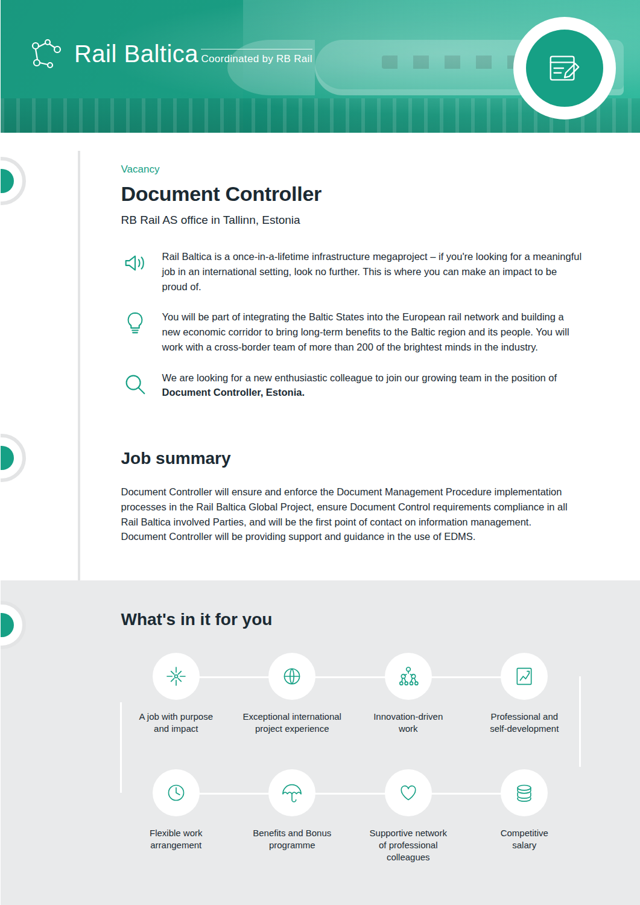Rail Baltica Coordinated by RB Rail
Vacancy
Document Controller
RB Rail AS office in Tallinn, Estonia
Rail Baltica is a once-in-a-lifetime infrastructure megaproject – if you're looking for a meaningful job in an international setting, look no further. This is where you can make an impact to be proud of.
You will be part of integrating the Baltic States into the European rail network and building a new economic corridor to bring long-term benefits to the Baltic region and its people. You will work with a cross-border team of more than 200 of the brightest minds in the industry.
We are looking for a new enthusiastic colleague to join our growing team in the position of Document Controller, Estonia.
Job summary
Document Controller will ensure and enforce the Document Management Procedure implementation processes in the Rail Baltica Global Project, ensure Document Control requirements compliance in all Rail Baltica involved Parties, and will be the first point of contact on information management. Document Controller will be providing support and guidance in the use of EDMS.
What's in it for you
A job with purpose
and impact
Exceptional international
project experience
Innovation-driven
work
Professional and
self-development
Flexible work
arrangement
Benefits and Bonus
programme
Supportive network
of professional
colleagues
Competitive
salary